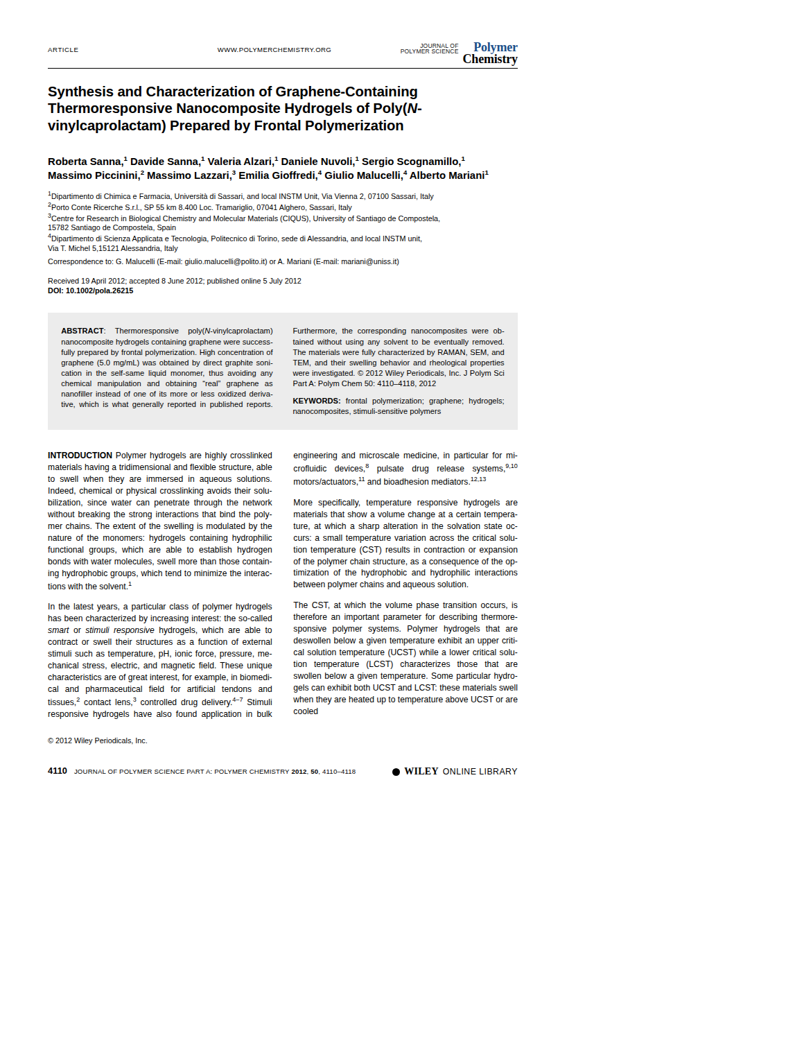ARTICLE
WWW.POLYMERCHEMISTRY.ORG
JOURNAL OF
POLYMER SCIENCE
Polymer
Chemistry
Synthesis and Characterization of Graphene-Containing Thermoresponsive Nanocomposite Hydrogels of Poly(N-vinylcaprolactam) Prepared by Frontal Polymerization
Roberta Sanna,1 Davide Sanna,1 Valeria Alzari,1 Daniele Nuvoli,1 Sergio Scognamillo,1
Massimo Piccinini,2 Massimo Lazzari,3 Emilia Gioffredi,4 Giulio Malucelli,4 Alberto Mariani1
1Dipartimento di Chimica e Farmacia, Università di Sassari, and local INSTM Unit, Via Vienna 2, 07100 Sassari, Italy
2Porto Conte Ricerche S.r.l., SP 55 km 8.400 Loc. Tramariglio, 07041 Alghero, Sassari, Italy
3Centre for Research in Biological Chemistry and Molecular Materials (CIQUS), University of Santiago de Compostela,
15782 Santiago de Compostela, Spain
4Dipartimento di Scienza Applicata e Tecnologia, Politecnico di Torino, sede di Alessandria, and local INSTM unit,
Via T. Michel 5,15121 Alessandria, Italy
Correspondence to: G. Malucelli (E-mail: giulio.malucelli@polito.it) or A. Mariani (E-mail: mariani@uniss.it)
Received 19 April 2012; accepted 8 June 2012; published online 5 July 2012
DOI: 10.1002/pola.26215
ABSTRACT: Thermoresponsive poly(N-vinylcaprolactam) nanocomposite hydrogels containing graphene were successfully prepared by frontal polymerization. High concentration of graphene (5.0 mg/mL) was obtained by direct graphite sonication in the self-same liquid monomer, thus avoiding any chemical manipulation and obtaining “real” graphene as nanofiller instead of one of its more or less oxidized derivative, which is what generally reported in published reports. Furthermore, the corresponding nanocomposites were obtained without using any solvent to be eventually removed. The materials were fully characterized by RAMAN, SEM, and TEM, and their swelling behavior and rheological properties were investigated. © 2012 Wiley Periodicals, Inc. J Polym Sci Part A: Polym Chem 50: 4110–4118, 2012
KEYWORDS: frontal polymerization; graphene; hydrogels; nanocomposites, stimuli-sensitive polymers
INTRODUCTION Polymer hydrogels are highly crosslinked materials having a tridimensional and flexible structure, able to swell when they are immersed in aqueous solutions. Indeed, chemical or physical crosslinking avoids their solubilization, since water can penetrate through the network without breaking the strong interactions that bind the polymer chains. The extent of the swelling is modulated by the nature of the monomers: hydrogels containing hydrophilic functional groups, which are able to establish hydrogen bonds with water molecules, swell more than those containing hydrophobic groups, which tend to minimize the interactions with the solvent.1
In the latest years, a particular class of polymer hydrogels has been characterized by increasing interest: the so-called smart or stimuli responsive hydrogels, which are able to contract or swell their structures as a function of external stimuli such as temperature, pH, ionic force, pressure, mechanical stress, electric, and magnetic field. These unique characteristics are of great interest, for example, in biomedical and pharmaceutical field for artificial tendons and tissues,2 contact lens,3 controlled drug delivery.4–7 Stimuli responsive hydrogels have also found application in bulk engineering and microscale medicine, in particular for microfluidic devices,8 pulsate drug release systems,9,10 motors/actuators,11 and bioadhesion mediators.12,13
More specifically, temperature responsive hydrogels are materials that show a volume change at a certain temperature, at which a sharp alteration in the solvation state occurs: a small temperature variation across the critical solution temperature (CST) results in contraction or expansion of the polymer chain structure, as a consequence of the optimization of the hydrophobic and hydrophilic interactions between polymer chains and aqueous solution.
The CST, at which the volume phase transition occurs, is therefore an important parameter for describing thermoresponsive polymer systems. Polymer hydrogels that are deswollen below a given temperature exhibit an upper critical solution temperature (UCST) while a lower critical solution temperature (LCST) characterizes those that are swollen below a given temperature. Some particular hydrogels can exhibit both UCST and LCST: these materials swell when they are heated up to temperature above UCST or are cooled
© 2012 Wiley Periodicals, Inc.
4110 JOURNAL OF POLYMER SCIENCE PART A: POLYMER CHEMISTRY 2012, 50, 4110–4118
WILEY ONLINE LIBRARY